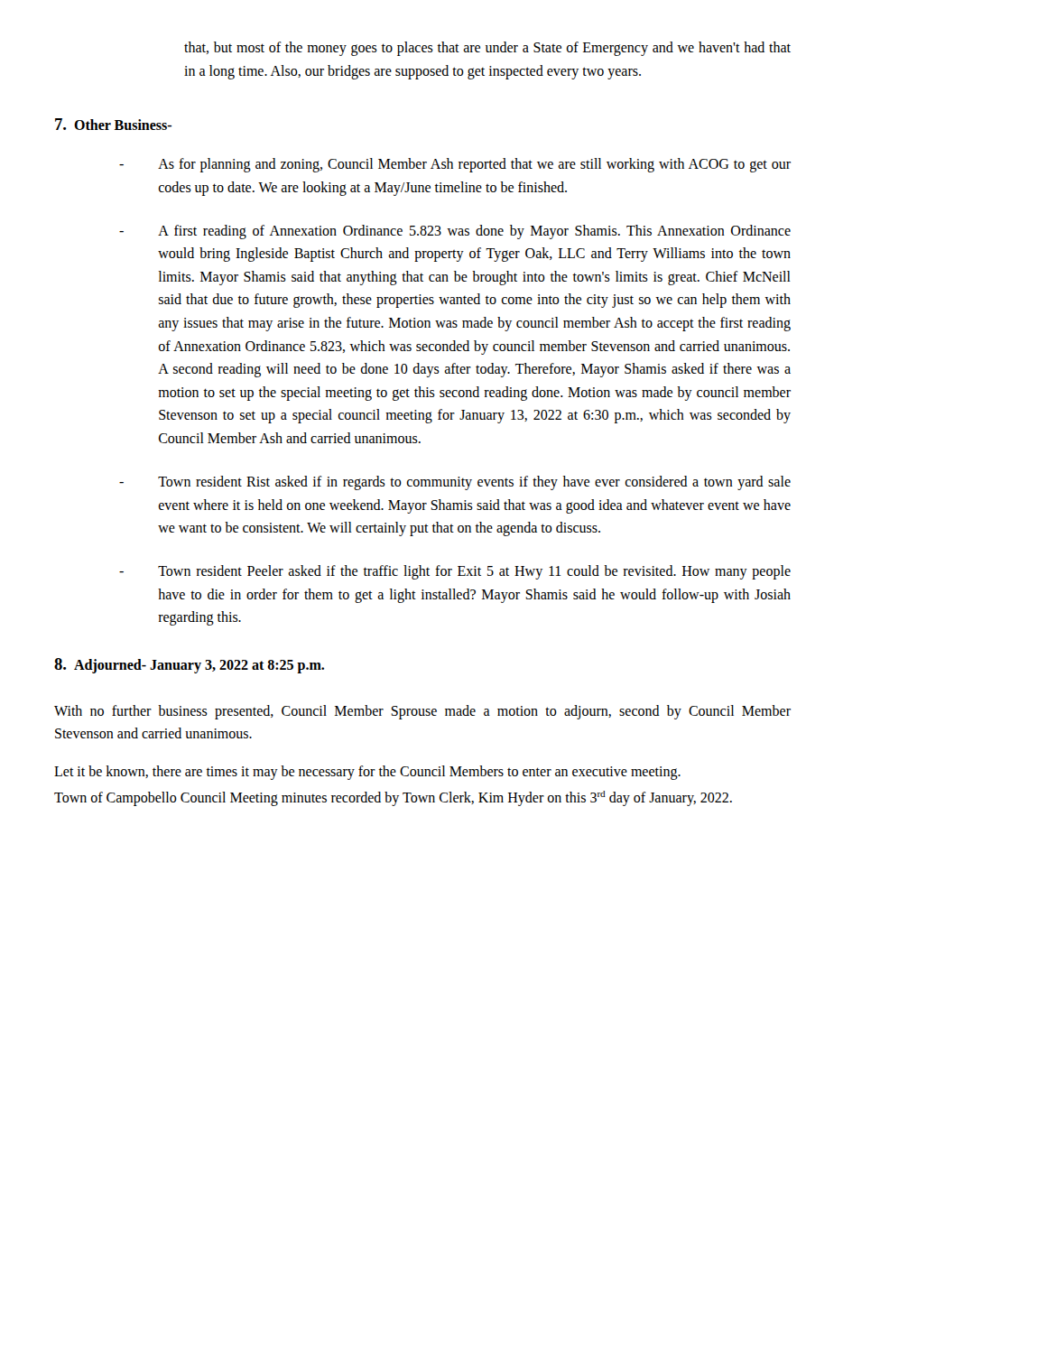that, but most of the money goes to places that are under a State of Emergency and we haven't had that in a long time. Also, our bridges are supposed to get inspected every two years.
7. Other Business-
As for planning and zoning, Council Member Ash reported that we are still working with ACOG to get our codes up to date. We are looking at a May/June timeline to be finished.
A first reading of Annexation Ordinance 5.823 was done by Mayor Shamis. This Annexation Ordinance would bring Ingleside Baptist Church and property of Tyger Oak, LLC and Terry Williams into the town limits. Mayor Shamis said that anything that can be brought into the town's limits is great. Chief McNeill said that due to future growth, these properties wanted to come into the city just so we can help them with any issues that may arise in the future. Motion was made by council member Ash to accept the first reading of Annexation Ordinance 5.823, which was seconded by council member Stevenson and carried unanimous. A second reading will need to be done 10 days after today. Therefore, Mayor Shamis asked if there was a motion to set up the special meeting to get this second reading done. Motion was made by council member Stevenson to set up a special council meeting for January 13, 2022 at 6:30 p.m., which was seconded by Council Member Ash and carried unanimous.
Town resident Rist asked if in regards to community events if they have ever considered a town yard sale event where it is held on one weekend. Mayor Shamis said that was a good idea and whatever event we have we want to be consistent. We will certainly put that on the agenda to discuss.
Town resident Peeler asked if the traffic light for Exit 5 at Hwy 11 could be revisited. How many people have to die in order for them to get a light installed? Mayor Shamis said he would follow-up with Josiah regarding this.
8. Adjourned- January 3, 2022 at 8:25 p.m.
With no further business presented, Council Member Sprouse made a motion to adjourn, second by Council Member Stevenson and carried unanimous.
Let it be known, there are times it may be necessary for the Council Members to enter an executive meeting.
Town of Campobello Council Meeting minutes recorded by Town Clerk, Kim Hyder on this 3rd day of January, 2022.